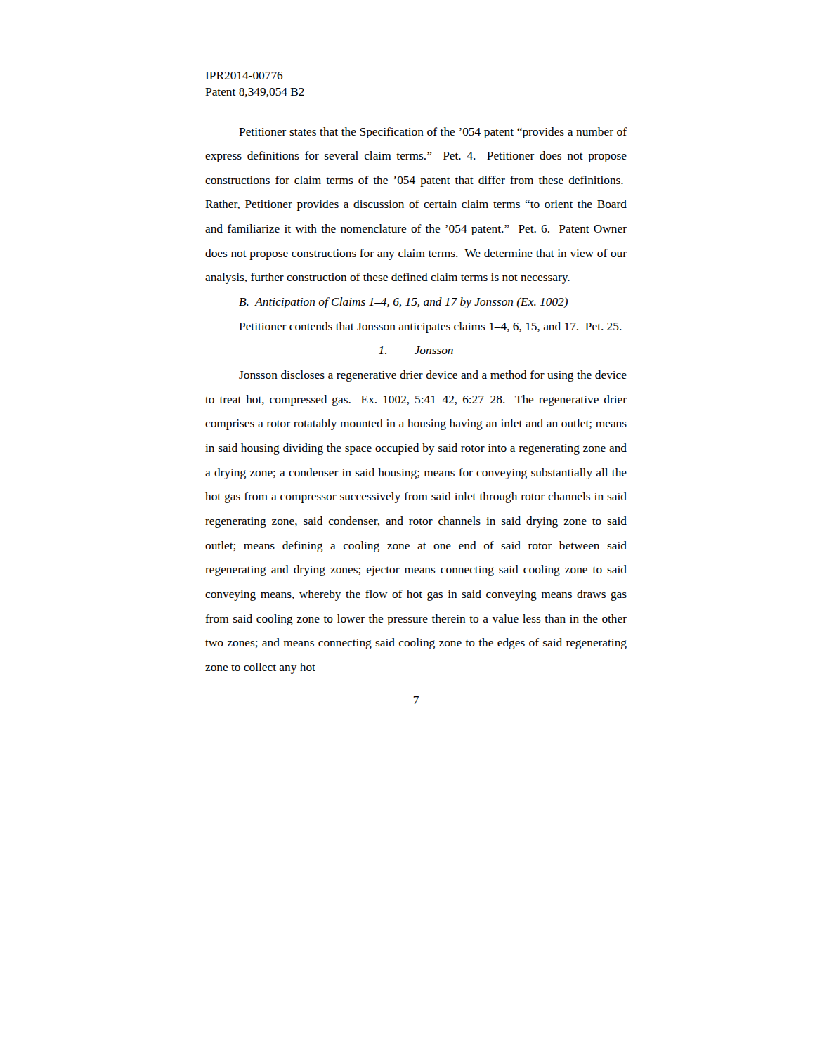IPR2014-00776
Patent 8,349,054 B2
Petitioner states that the Specification of the ’054 patent “provides a number of express definitions for several claim terms.” Pet. 4. Petitioner does not propose constructions for claim terms of the ’054 patent that differ from these definitions. Rather, Petitioner provides a discussion of certain claim terms “to orient the Board and familiarize it with the nomenclature of the ’054 patent.” Pet. 6. Patent Owner does not propose constructions for any claim terms. We determine that in view of our analysis, further construction of these defined claim terms is not necessary.
B. Anticipation of Claims 1–4, 6, 15, and 17 by Jonsson (Ex. 1002)
Petitioner contends that Jonsson anticipates claims 1–4, 6, 15, and 17. Pet. 25.
1. Jonsson
Jonsson discloses a regenerative drier device and a method for using the device to treat hot, compressed gas. Ex. 1002, 5:41–42, 6:27–28. The regenerative drier comprises a rotor rotatably mounted in a housing having an inlet and an outlet; means in said housing dividing the space occupied by said rotor into a regenerating zone and a drying zone; a condenser in said housing; means for conveying substantially all the hot gas from a compressor successively from said inlet through rotor channels in said regenerating zone, said condenser, and rotor channels in said drying zone to said outlet; means defining a cooling zone at one end of said rotor between said regenerating and drying zones; ejector means connecting said cooling zone to said conveying means, whereby the flow of hot gas in said conveying means draws gas from said cooling zone to lower the pressure therein to a value less than in the other two zones; and means connecting said cooling zone to the edges of said regenerating zone to collect any hot
7